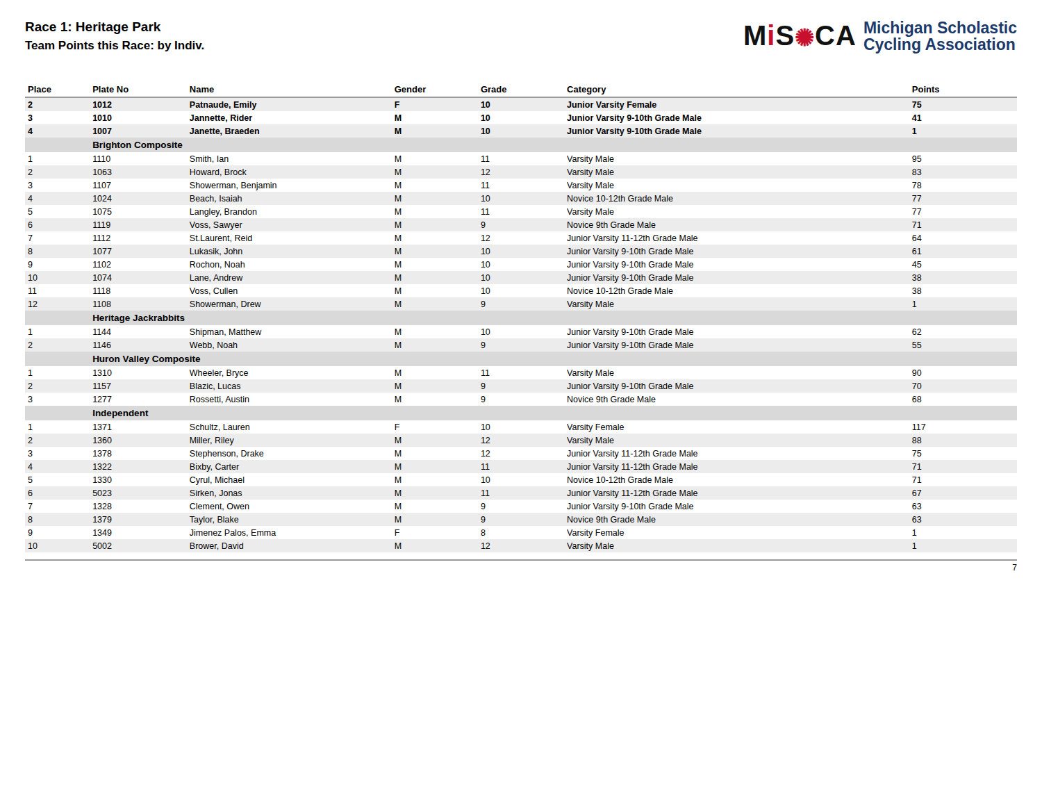Race 1: Heritage Park
Team Points this Race: by Indiv.
Mi S✺CA
Michigan Scholastic
Cycling Association
| Place | Plate No | Name | Gender | Grade | Category | Points |
| --- | --- | --- | --- | --- | --- | --- |
| 2 | 1012 | Patnaude, Emily | F | 10 | Junior Varsity Female | 75 |
| 3 | 1010 | Jannette, Rider | M | 10 | Junior Varsity 9-10th Grade Male | 41 |
| 4 | 1007 | Janette, Braeden | M | 10 | Junior Varsity 9-10th Grade Male | 1 |
| | Brighton Composite |
| 1 | 1110 | Smith, Ian | M | 11 | Varsity Male | 95 |
| 2 | 1063 | Howard, Brock | M | 12 | Varsity Male | 83 |
| 3 | 1107 | Showerman, Benjamin | M | 11 | Varsity Male | 78 |
| 4 | 1024 | Beach, Isaiah | M | 10 | Novice 10-12th Grade Male | 77 |
| 5 | 1075 | Langley, Brandon | M | 11 | Varsity Male | 77 |
| 6 | 1119 | Voss, Sawyer | M | 9 | Novice 9th Grade Male | 71 |
| 7 | 1112 | St.Laurent, Reid | M | 12 | Junior Varsity 11-12th Grade Male | 64 |
| 8 | 1077 | Lukasik, John | M | 10 | Junior Varsity 9-10th Grade Male | 61 |
| 9 | 1102 | Rochon, Noah | M | 10 | Junior Varsity 9-10th Grade Male | 45 |
| 10 | 1074 | Lane, Andrew | M | 10 | Junior Varsity 9-10th Grade Male | 38 |
| 11 | 1118 | Voss, Cullen | M | 10 | Novice 10-12th Grade Male | 38 |
| 12 | 1108 | Showerman, Drew | M | 9 | Varsity Male | 1 |
| | Heritage Jackrabbits |
| 1 | 1144 | Shipman, Matthew | M | 10 | Junior Varsity 9-10th Grade Male | 62 |
| 2 | 1146 | Webb, Noah | M | 9 | Junior Varsity 9-10th Grade Male | 55 |
| | Huron Valley Composite |
| 1 | 1310 | Wheeler, Bryce | M | 11 | Varsity Male | 90 |
| 2 | 1157 | Blazic, Lucas | M | 9 | Junior Varsity 9-10th Grade Male | 70 |
| 3 | 1277 | Rossetti, Austin | M | 9 | Novice 9th Grade Male | 68 |
| | Independent |
| 1 | 1371 | Schultz, Lauren | F | 10 | Varsity Female | 117 |
| 2 | 1360 | Miller, Riley | M | 12 | Varsity Male | 88 |
| 3 | 1378 | Stephenson, Drake | M | 12 | Junior Varsity 11-12th Grade Male | 75 |
| 4 | 1322 | Bixby, Carter | M | 11 | Junior Varsity 11-12th Grade Male | 71 |
| 5 | 1330 | Cyrul, Michael | M | 10 | Novice 10-12th Grade Male | 71 |
| 6 | 5023 | Sirken, Jonas | M | 11 | Junior Varsity 11-12th Grade Male | 67 |
| 7 | 1328 | Clement, Owen | M | 9 | Junior Varsity 9-10th Grade Male | 63 |
| 8 | 1379 | Taylor, Blake | M | 9 | Novice 9th Grade Male | 63 |
| 9 | 1349 | Jimenez Palos, Emma | F | 8 | Varsity Female | 1 |
| 10 | 5002 | Brower, David | M | 12 | Varsity Male | 1 |
7